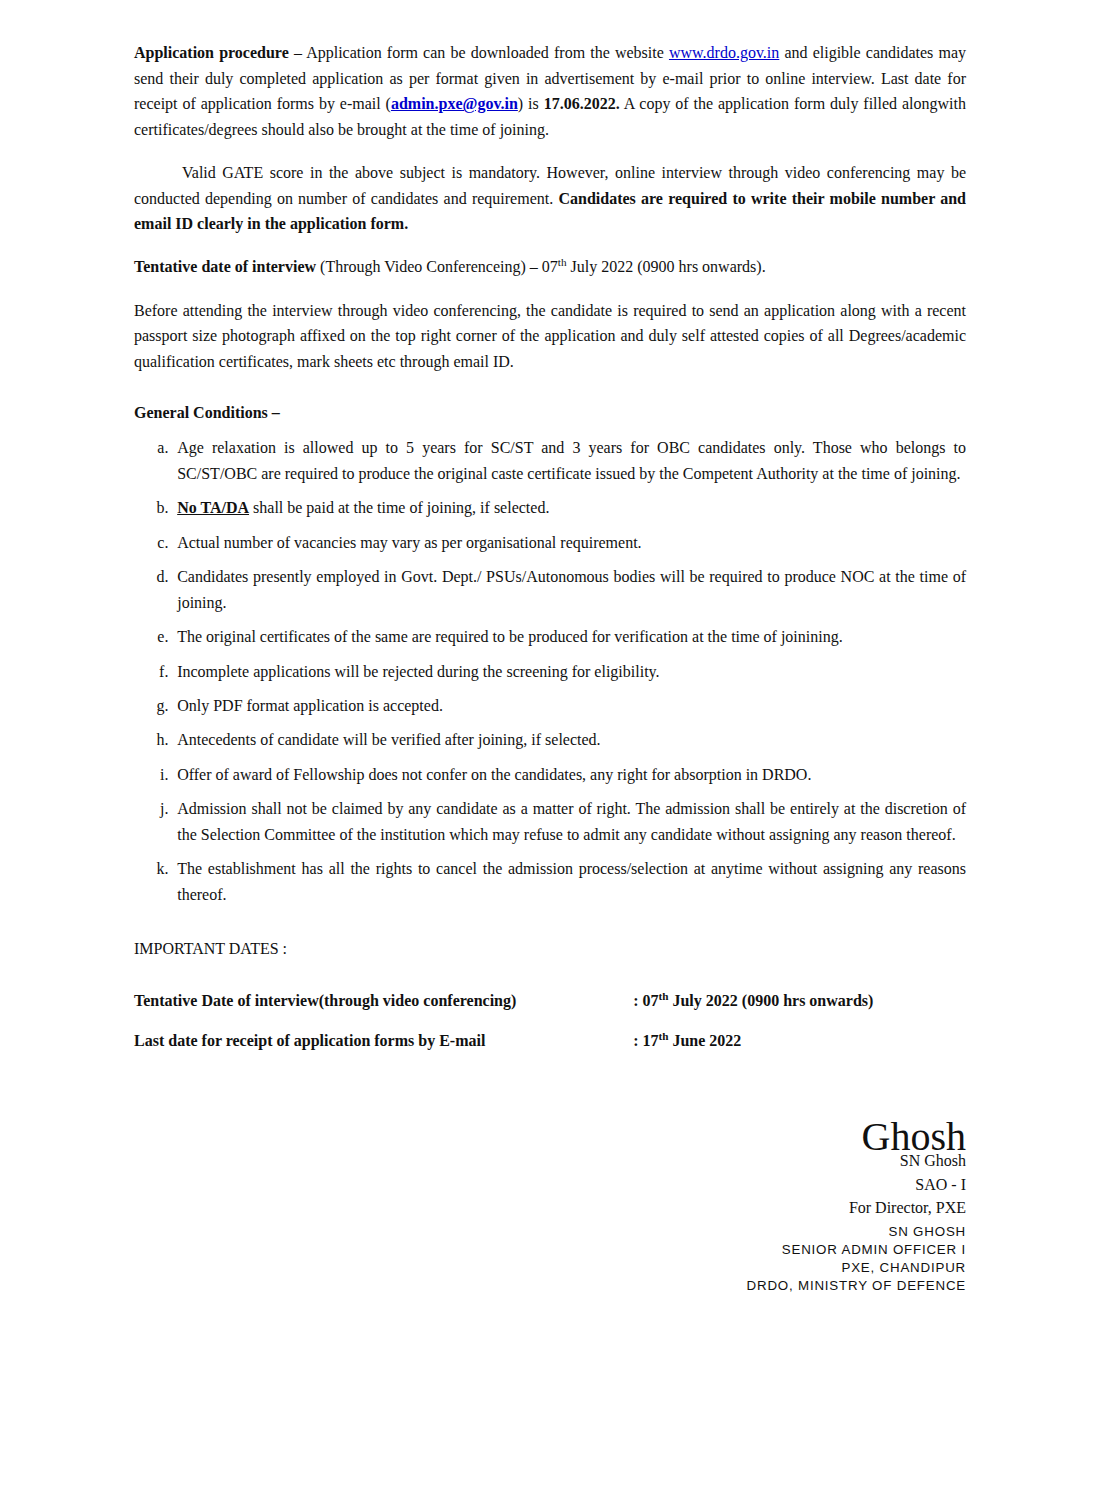Application procedure – Application form can be downloaded from the website www.drdo.gov.in and eligible candidates may send their duly completed application as per format given in advertisement by e-mail prior to online interview. Last date for receipt of application forms by e-mail (admin.pxe@gov.in) is 17.06.2022. A copy of the application form duly filled alongwith certificates/degrees should also be brought at the time of joining.
Valid GATE score in the above subject is mandatory. However, online interview through video conferencing may be conducted depending on number of candidates and requirement. Candidates are required to write their mobile number and email ID clearly in the application form.
Tentative date of interview (Through Video Conferenceing) – 07th July 2022 (0900 hrs onwards).
Before attending the interview through video conferencing, the candidate is required to send an application along with a recent passport size photograph affixed on the top right corner of the application and duly self attested copies of all Degrees/academic qualification certificates, mark sheets etc through email ID.
General Conditions –
Age relaxation is allowed up to 5 years for SC/ST and 3 years for OBC candidates only. Those who belongs to SC/ST/OBC are required to produce the original caste certificate issued by the Competent Authority at the time of joining.
No TA/DA shall be paid at the time of joining, if selected.
Actual number of vacancies may vary as per organisational requirement.
Candidates presently employed in Govt. Dept./ PSUs/Autonomous bodies will be required to produce NOC at the time of joining.
The original certificates of the same are required to be produced for verification at the time of joinining.
Incomplete applications will be rejected during the screening for eligibility.
Only PDF format application is accepted.
Antecedents of candidate will be verified after joining, if selected.
Offer of award of Fellowship does not confer on the candidates, any right for absorption in DRDO.
Admission shall not be claimed by any candidate as a matter of right. The admission shall be entirely at the discretion of the Selection Committee of the institution which may refuse to admit any candidate without assigning any reason thereof.
The establishment has all the rights to cancel the admission process/selection at anytime without assigning any reasons thereof.
IMPORTANT DATES :
| Tentative Date of interview(through video conferencing) | : 07 th July 2022 (0900 hrs onwards) |
| Last date for receipt of application forms by E-mail | : 17 th June 2022 |
Ghosh SN Ghosh
SAO - I
For Director, PXE
SN GHOSH
SENIOR ADMIN OFFICER I
PXE, CHANDIPUR
DRDO, MINISTRY OF DEFENCE